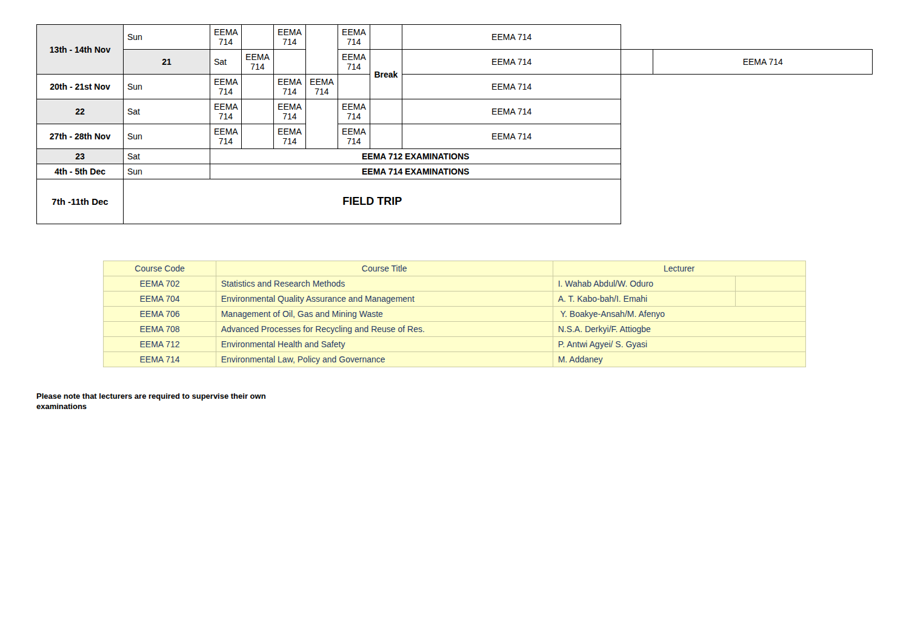| 13th - 14th Nov | Sun | EEMA 714 | | EEMA 714 | | EEMA 714 | | EEMA 714 |
| 21 | Sat | EEMA 714 | | EEMA 714 | Break | EEMA 714 | | EEMA 714 |
| 20th - 21st Nov | Sun | EEMA 714 | | EEMA 714 | EEMA 714 | | EEMA 714 |
| 22 | Sat | EEMA 714 | | EEMA 714 | | EEMA 714 | | EEMA 714 |
| 27th - 28th Nov | Sun | EEMA 714 | | EEMA 714 | EEMA 714 | | EEMA 714 |
| 23 | Sat | EEMA 712 EXAMINATIONS |
| 4th - 5th Dec | Sun | EEMA 714 EXAMINATIONS |
| 7th -11th Dec | FIELD TRIP |
| Course Code | Course Title | Lecturer |
| --- | --- | --- |
| EEMA 702 | Statistics and Research Methods | I. Wahab Abdul/W. Oduro | |
| EEMA 704 | Environmental Quality Assurance and Management | A. T. Kabo-bah/I. Emahi | |
| EEMA 706 | Management of Oil, Gas and Mining Waste | Y. Boakye-Ansah/M. Afenyo |
| EEMA 708 | Advanced Processes for Recycling and Reuse of Res. | N.S.A. Derkyi/F. Attiogbe |
| EEMA 712 | Environmental Health and Safety | P. Antwi Agyei/ S. Gyasi |
| EEMA 714 | Environmental Law, Policy and Governance | M. Addaney |
Please note that lecturers are required to supervise their own
examinations